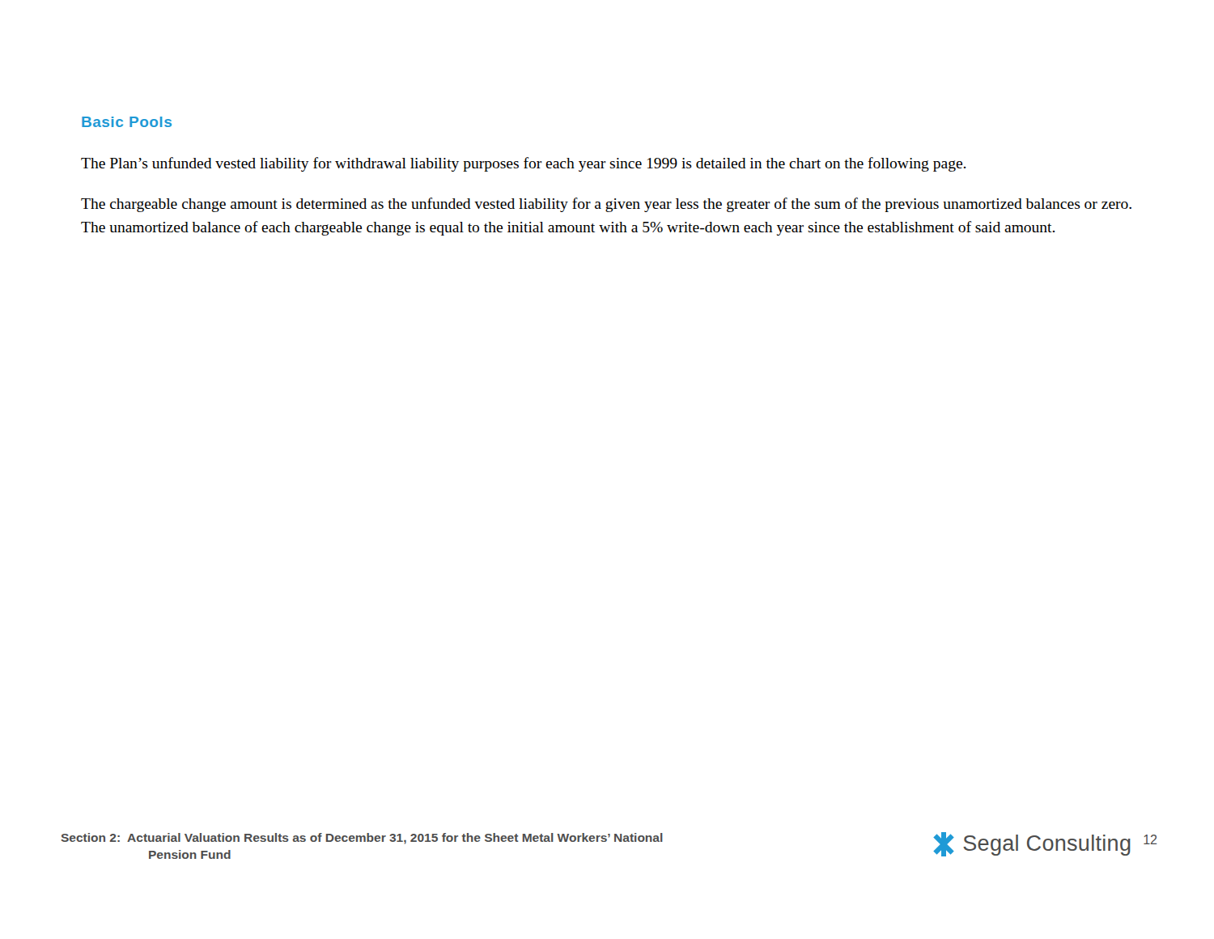Basic Pools
The Plan’s unfunded vested liability for withdrawal liability purposes for each year since 1999 is detailed in the chart on the following page.
The chargeable change amount is determined as the unfunded vested liability for a given year less the greater of the sum of the previous unamortized balances or zero. The unamortized balance of each chargeable change is equal to the initial amount with a 5% write-down each year since the establishment of said amount.
Section 2: Actuarial Valuation Results as of December 31, 2015 for the Sheet Metal Workers’ National Pension Fund
Segal Consulting
12